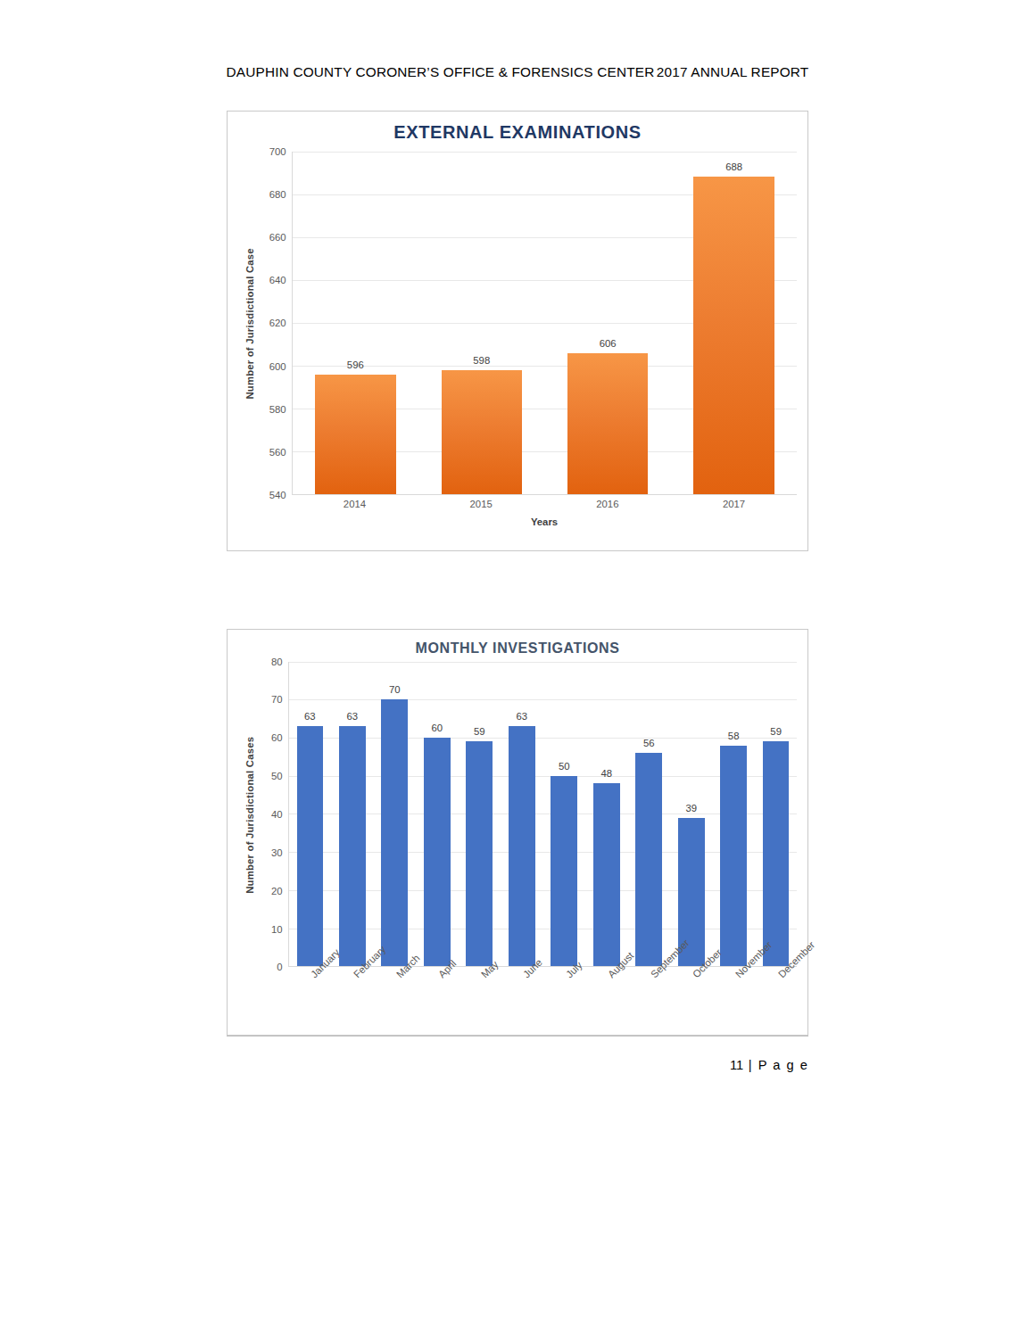Dauphin County Coroner’s Office & Forensics Center
2017 Annual Report
EXTERNAL EXAMINATIONS
Number of Jurisdictional Case
700 680 660 640 620 600 580 560 540
596
598
606
688
2014 2015 2016 2017
Years
MONTHLY INVESTIGATIONS
Number of Jurisdictional Cases
80 70 60 50 40 30 20 10 0
63
63
70
60
59
63
50
48
56
39
58
59
January February March April May June July August September October November December
11 | P a g e